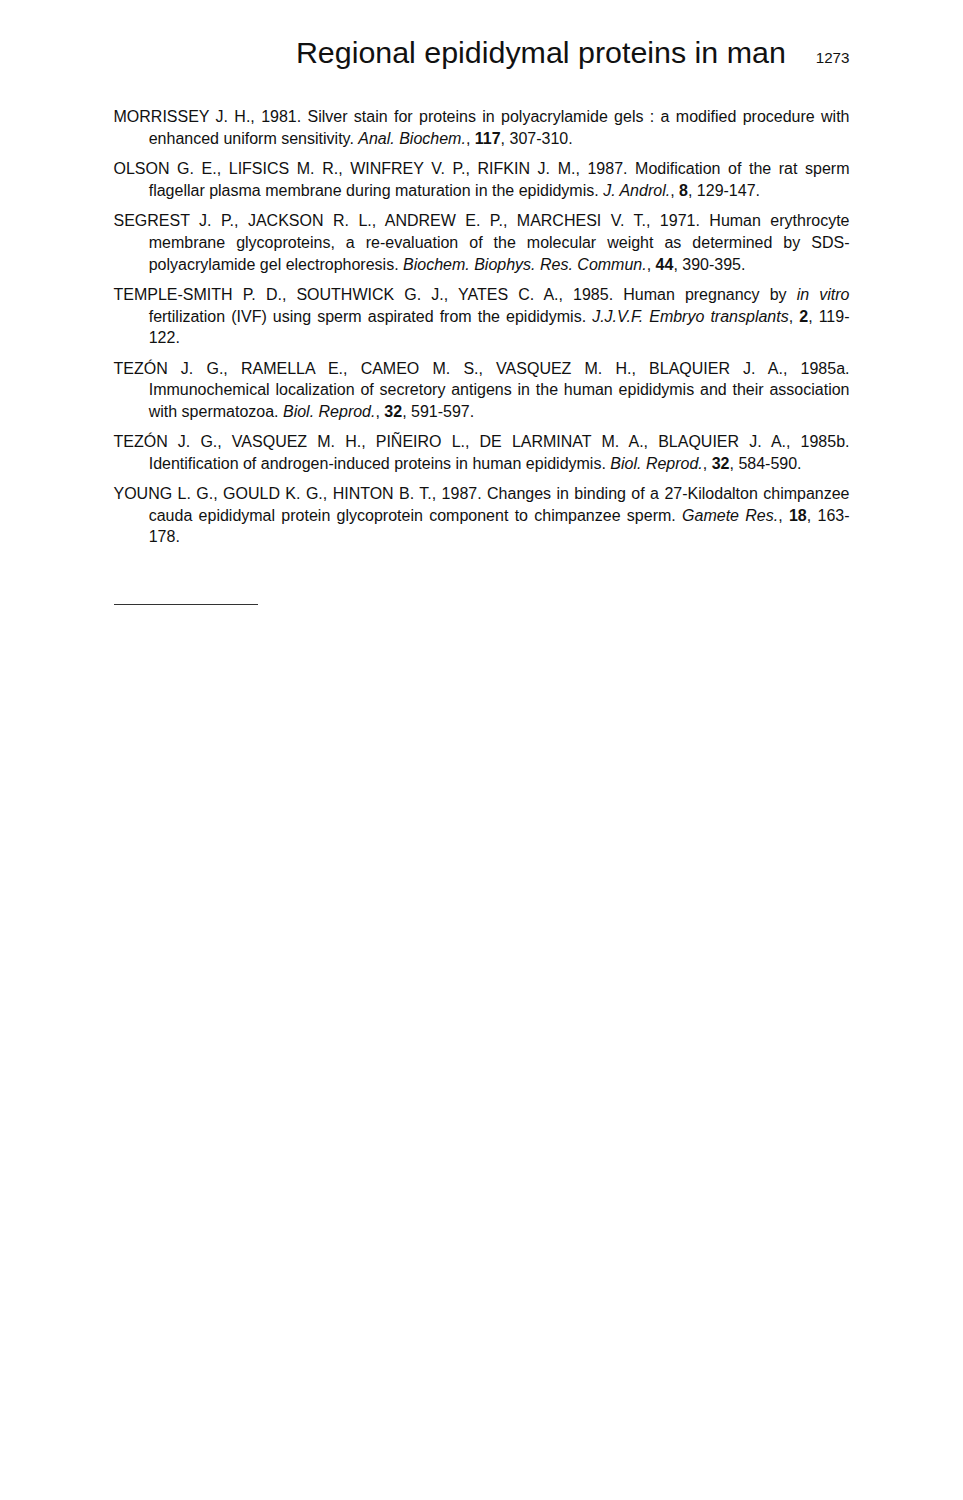Regional epididymal proteins in man
1273
MORRISSEY J. H., 1981. Silver stain for proteins in polyacrylamide gels : a modified procedure with enhanced uniform sensitivity. Anal. Biochem., 117, 307-310.
OLSON G. E., LIFSICS M. R., WINFREY V. P., RIFKIN J. M., 1987. Modification of the rat sperm flagellar plasma membrane during maturation in the epididymis. J. Androl., 8, 129-147.
SEGREST J. P., JACKSON R. L., ANDREW E. P., MARCHESI V. T., 1971. Human erythrocyte membrane glycoproteins, a re-evaluation of the molecular weight as determined by SDS-polyacrylamide gel electrophoresis. Biochem. Biophys. Res. Commun., 44, 390-395.
TEMPLE-SMITH P. D., SOUTHWICK G. J., YATES C. A., 1985. Human pregnancy by in vitro fertilization (IVF) using sperm aspirated from the epididymis. J.J.V.F. Embryo transplants, 2, 119-122.
TEZÓN J. G., RAMELLA E., CAMEO M. S., VASQUEZ M. H., BLAQUIER J. A., 1985a. Immunochemical localization of secretory antigens in the human epididymis and their association with spermatozoa. Biol. Reprod., 32, 591-597.
TEZÓN J. G., VASQUEZ M. H., PIÑEIRO L., DE LARMINAT M. A., BLAQUIER J. A., 1985b. Identification of androgen-induced proteins in human epididymis. Biol. Reprod., 32, 584-590.
YOUNG L. G., GOULD K. G., HINTON B. T., 1987. Changes in binding of a 27-Kilodalton chimpanzee cauda epididymal protein glycoprotein component to chimpanzee sperm. Gamete Res., 18, 163-178.